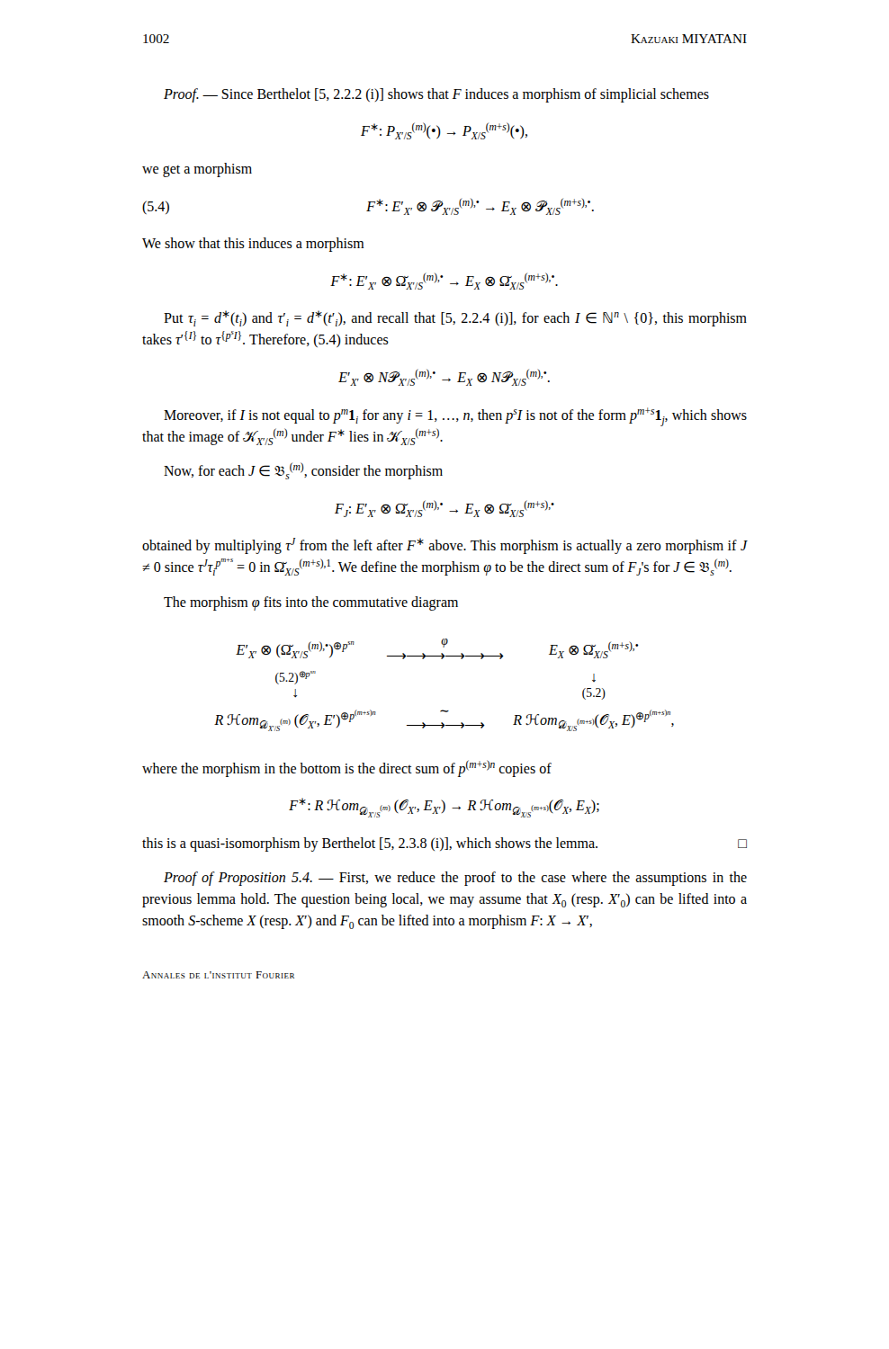1002 Kazuaki MIYATANI
Proof. — Since Berthelot [5, 2.2.2 (i)] shows that F induces a morphism of simplicial schemes
F∗: PX′/S(m)(•) → PX/S(m+s)(•),
we get a morphism
(5.4) F∗: E′X′ ⊗ 𝒫X′/S(m),• → EX ⊗ 𝒫X/S(m+s),•.
We show that this induces a morphism
F∗: E′X′ ⊗ Ω̆X′/S(m),• → EX ⊗ Ω̆X/S(m+s),•.
Put τi = d∗(ti) and τ′i = d∗(t′i), and recall that [5, 2.2.4 (i)], for each I ∈ ℕn \ {0}, this morphism takes τ′{I} to τ{psI}. Therefore, (5.4) induces
E′X′ ⊗ N𝒫X′/S(m),• → EX ⊗ N𝒫X/S(m),•.
Moreover, if I is not equal to pm1i for any i = 1, …, n, then psI is not of the form pm+s1j, which shows that the image of 𝒦X′/S(m) under F∗ lies in 𝒦X/S(m+s).
Now, for each J ∈ 𝔅s(m), consider the morphism
FJ: E′X′ ⊗ Ω̆X′/S(m),• → EX ⊗ Ω̆X/S(m+s),•
obtained by multiplying τJ from the left after F∗ above. This morphism is actually a zero morphism if J ≠ 0 since τJτipm+s = 0 in Ω̆X/S(m+s),1. We define the morphism φ to be the direct sum of FJ's for J ∈ 𝔅s(m).
The morphism φ fits into the commutative diagram
| E ′ X ′ ⊗ (Ω̆ X ′/ S ( m ),• ) ⊕ p sn | φ ⟶⟶⟶⟶⟶⟶ | E X ⊗ Ω̆ X / S ( m + s ),• |
| (5.2) ⊕ p sn ↓ | | ↓ (5.2) |
| R ℋ om 𝒟 X ′/ S ( m ) (𝒪 X ′ , E ′) ⊕ p ( m + s ) n | ∼ ⟶⟶⟶⟶ | R ℋ om 𝒟 X / S ( m + s ) (𝒪 X , E ) ⊕ p ( m + s ) n , |
where the morphism in the bottom is the direct sum of p(m+s)n copies of
F∗: R ℋom𝒟X′/S(m) (𝒪X′, EX′) → R ℋom𝒟X/S(m+s)(𝒪X, EX);
this is a quasi-isomorphism by Berthelot [5, 2.3.8 (i)], which shows the lemma. □
Proof of Proposition 5.4. — First, we reduce the proof to the case where the assumptions in the previous lemma hold. The question being local, we may assume that X0 (resp. X′0) can be lifted into a smooth S-scheme X (resp. X′) and F0 can be lifted into a morphism F: X → X′,
Annales de l'institut Fourier